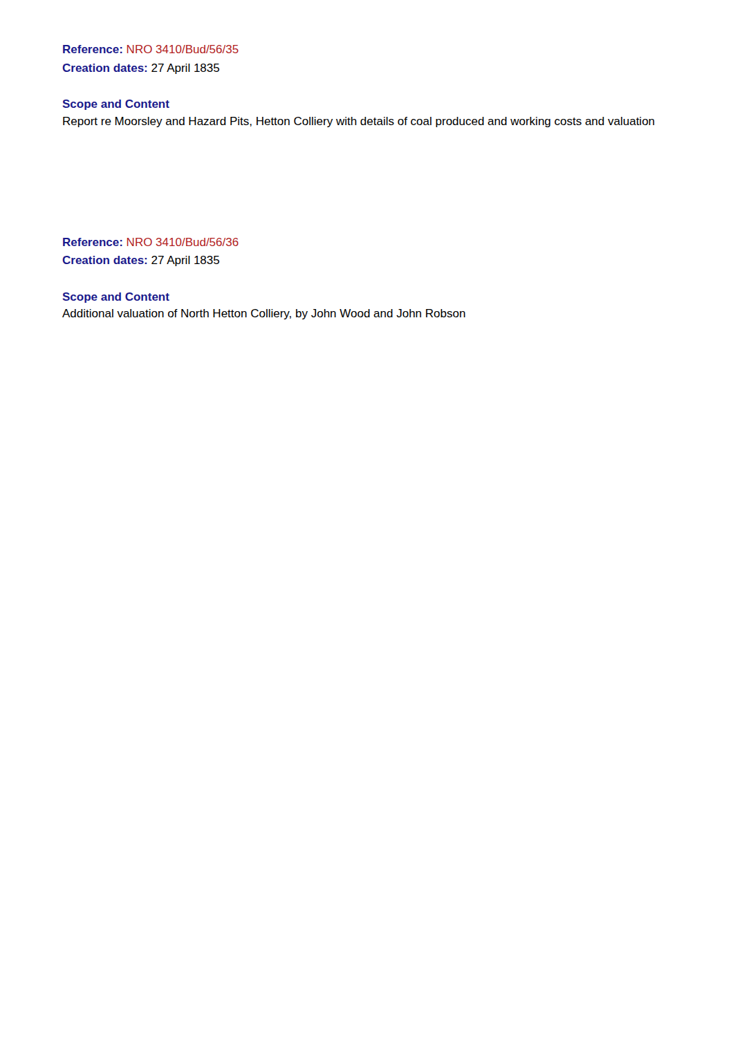Reference: NRO 3410/Bud/56/35
Creation dates: 27 April 1835
Scope and Content
Report re Moorsley and Hazard Pits, Hetton Colliery with details of coal produced and working costs and valuation
Reference: NRO 3410/Bud/56/36
Creation dates: 27 April 1835
Scope and Content
Additional valuation of North Hetton Colliery, by John Wood and John Robson